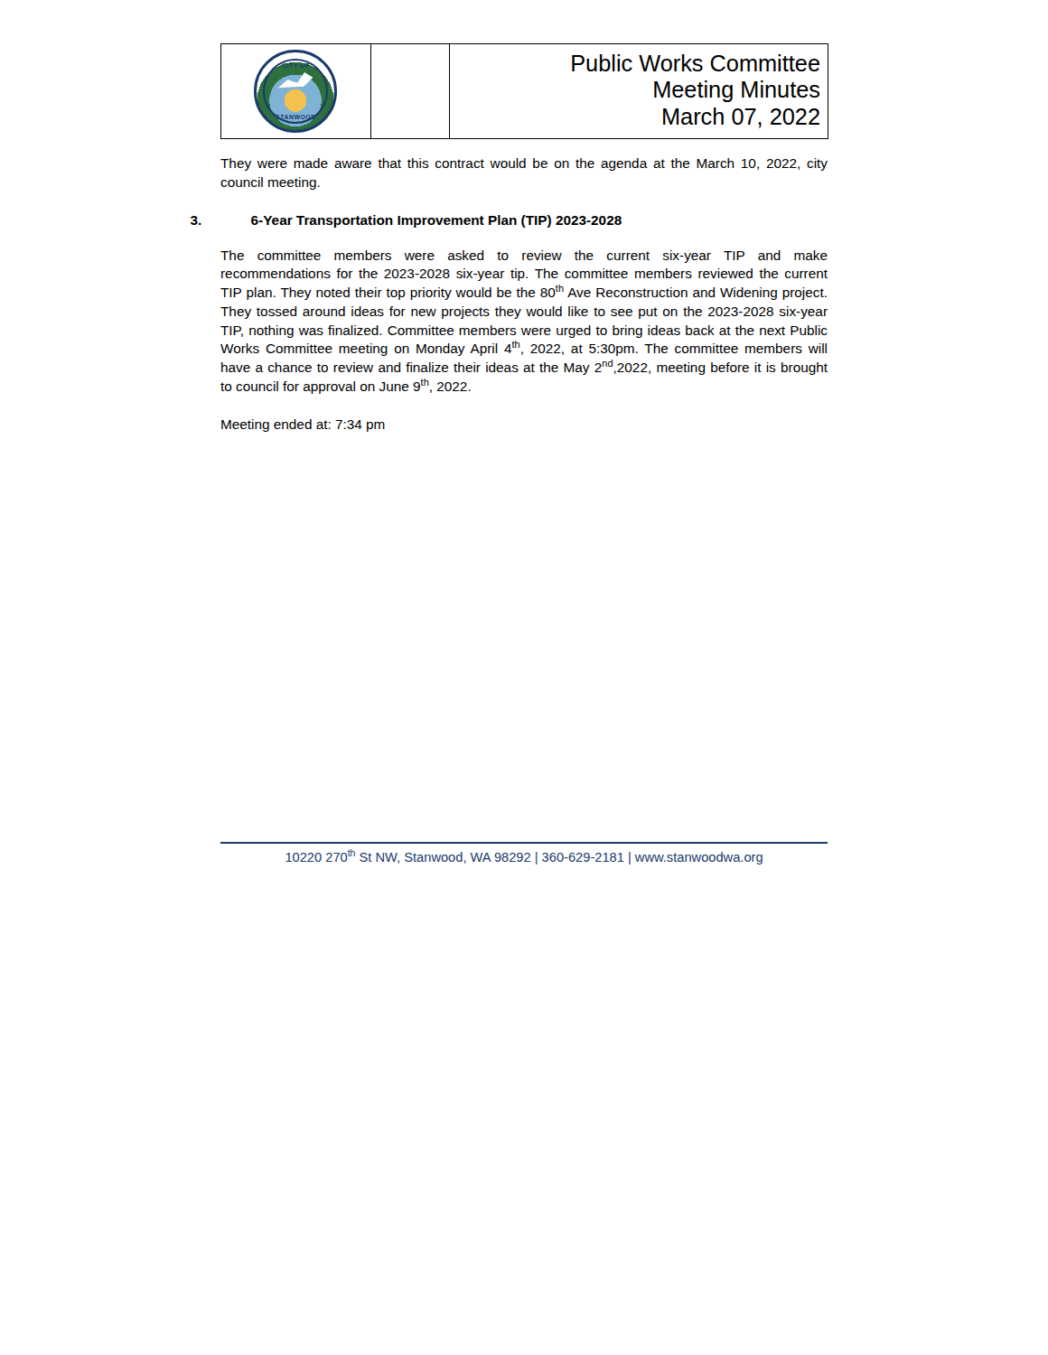CITY OF
STANWOOD
Public Works Committee
Meeting Minutes
March 07, 2022
They were made aware that this contract would be on the agenda at the March 10, 2022, city council meeting.
3. 6-Year Transportation Improvement Plan (TIP) 2023-2028
The committee members were asked to review the current six-year TIP and make recommendations for the 2023-2028 six-year tip. The committee members reviewed the current TIP plan. They noted their top priority would be the 80th Ave Reconstruction and Widening project. They tossed around ideas for new projects they would like to see put on the 2023-2028 six-year TIP, nothing was finalized. Committee members were urged to bring ideas back at the next Public Works Committee meeting on Monday April 4th, 2022, at 5:30pm. The committee members will have a chance to review and finalize their ideas at the May 2nd,2022, meeting before it is brought to council for approval on June 9th, 2022.
Meeting ended at: 7:34 pm
10220 270th St NW, Stanwood, WA 98292 | 360-629-2181 | www.stanwoodwa.org